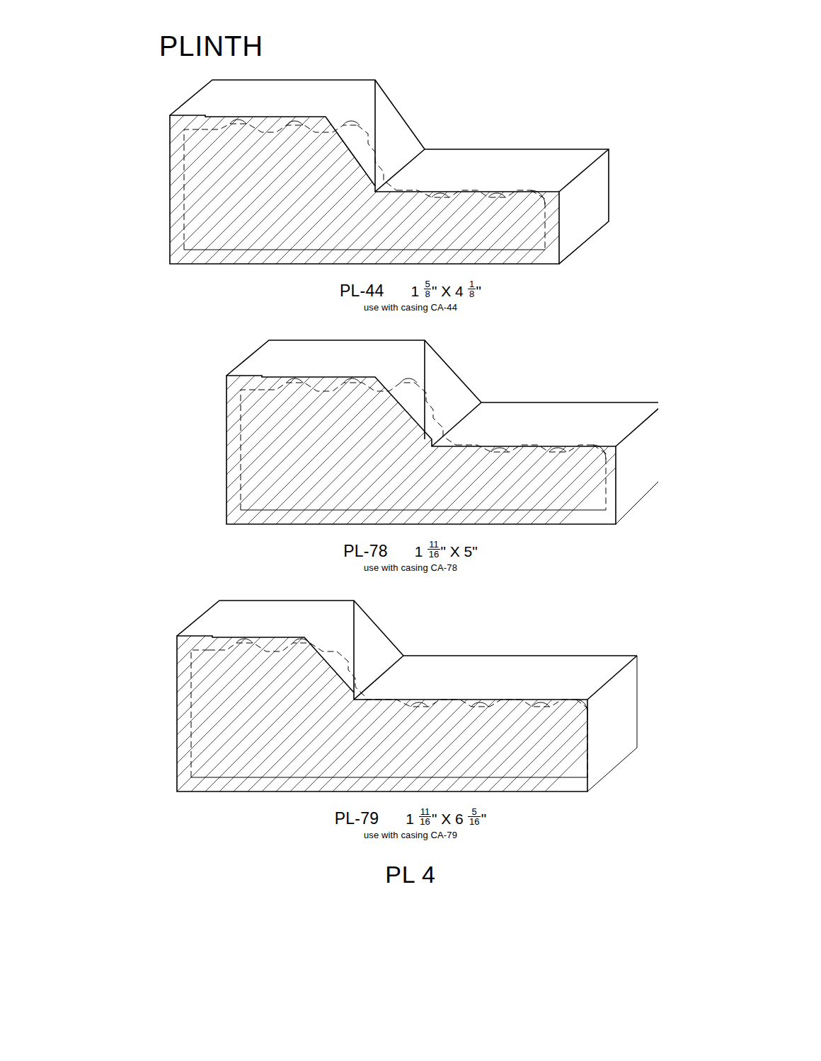PLINTH
PL-44 1 58" X 4 18" use with casing CA-44
PL-78 1 1116" X 5" use with casing CA-78
PL-79 1 1116" X 6 516" use with casing CA-79
PL 4